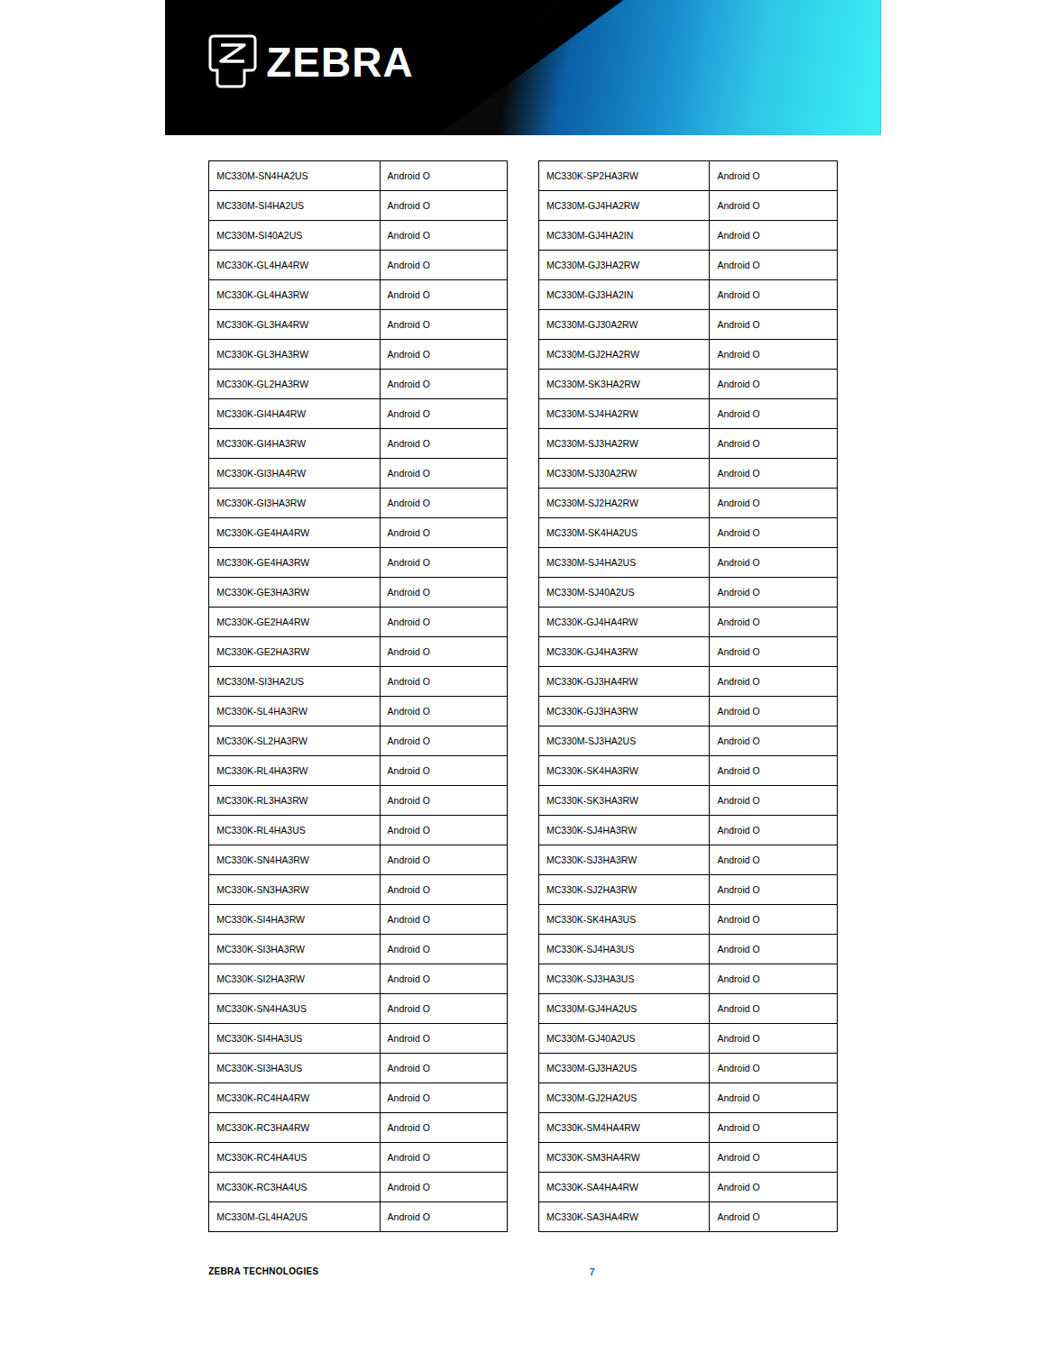ZEBRA
| MC330M-SN4HA2US | Android O |
| MC330M-SI4HA2US | Android O |
| MC330M-SI40A2US | Android O |
| MC330K-GL4HA4RW | Android O |
| MC330K-GL4HA3RW | Android O |
| MC330K-GL3HA4RW | Android O |
| MC330K-GL3HA3RW | Android O |
| MC330K-GL2HA3RW | Android O |
| MC330K-GI4HA4RW | Android O |
| MC330K-GI4HA3RW | Android O |
| MC330K-GI3HA4RW | Android O |
| MC330K-GI3HA3RW | Android O |
| MC330K-GE4HA4RW | Android O |
| MC330K-GE4HA3RW | Android O |
| MC330K-GE3HA3RW | Android O |
| MC330K-GE2HA4RW | Android O |
| MC330K-GE2HA3RW | Android O |
| MC330M-SI3HA2US | Android O |
| MC330K-SL4HA3RW | Android O |
| MC330K-SL2HA3RW | Android O |
| MC330K-RL4HA3RW | Android O |
| MC330K-RL3HA3RW | Android O |
| MC330K-RL4HA3US | Android O |
| MC330K-SN4HA3RW | Android O |
| MC330K-SN3HA3RW | Android O |
| MC330K-SI4HA3RW | Android O |
| MC330K-SI3HA3RW | Android O |
| MC330K-SI2HA3RW | Android O |
| MC330K-SN4HA3US | Android O |
| MC330K-SI4HA3US | Android O |
| MC330K-SI3HA3US | Android O |
| MC330K-RC4HA4RW | Android O |
| MC330K-RC3HA4RW | Android O |
| MC330K-RC4HA4US | Android O |
| MC330K-RC3HA4US | Android O |
| MC330M-GL4HA2US | Android O |
| MC330K-SP2HA3RW | Android O |
| MC330M-GJ4HA2RW | Android O |
| MC330M-GJ4HA2IN | Android O |
| MC330M-GJ3HA2RW | Android O |
| MC330M-GJ3HA2IN | Android O |
| MC330M-GJ30A2RW | Android O |
| MC330M-GJ2HA2RW | Android O |
| MC330M-SK3HA2RW | Android O |
| MC330M-SJ4HA2RW | Android O |
| MC330M-SJ3HA2RW | Android O |
| MC330M-SJ30A2RW | Android O |
| MC330M-SJ2HA2RW | Android O |
| MC330M-SK4HA2US | Android O |
| MC330M-SJ4HA2US | Android O |
| MC330M-SJ40A2US | Android O |
| MC330K-GJ4HA4RW | Android O |
| MC330K-GJ4HA3RW | Android O |
| MC330K-GJ3HA4RW | Android O |
| MC330K-GJ3HA3RW | Android O |
| MC330M-SJ3HA2US | Android O |
| MC330K-SK4HA3RW | Android O |
| MC330K-SK3HA3RW | Android O |
| MC330K-SJ4HA3RW | Android O |
| MC330K-SJ3HA3RW | Android O |
| MC330K-SJ2HA3RW | Android O |
| MC330K-SK4HA3US | Android O |
| MC330K-SJ4HA3US | Android O |
| MC330K-SJ3HA3US | Android O |
| MC330M-GJ4HA2US | Android O |
| MC330M-GJ40A2US | Android O |
| MC330M-GJ3HA2US | Android O |
| MC330M-GJ2HA2US | Android O |
| MC330K-SM4HA4RW | Android O |
| MC330K-SM3HA4RW | Android O |
| MC330K-SA4HA4RW | Android O |
| MC330K-SA3HA4RW | Android O |
ZEBRA TECHNOLOGIES
7